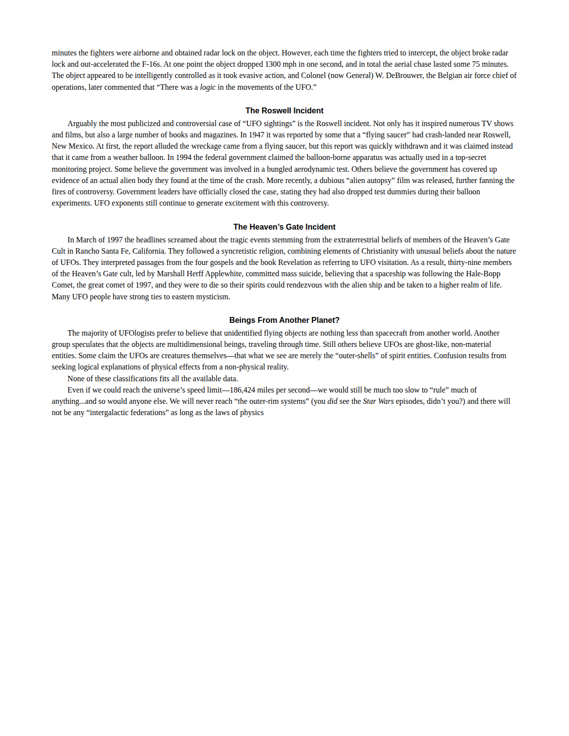minutes the fighters were airborne and obtained radar lock on the object. However, each time the fighters tried to intercept, the object broke radar lock and out-accelerated the F-16s. At one point the object dropped 1300 mph in one second, and in total the aerial chase lasted some 75 minutes. The object appeared to be intelligently controlled as it took evasive action, and Colonel (now General) W. DeBrouwer, the Belgian air force chief of operations, later commented that “There was a logic in the movements of the UFO.”
The Roswell Incident
Arguably the most publicized and controversial case of “UFO sightings” is the Roswell incident. Not only has it inspired numerous TV shows and films, but also a large number of books and magazines. In 1947 it was reported by some that a “flying saucer” had crash-landed near Roswell, New Mexico. At first, the report alluded the wreckage came from a flying saucer, but this report was quickly withdrawn and it was claimed instead that it came from a weather balloon. In 1994 the federal government claimed the balloon-borne apparatus was actually used in a top-secret monitoring project. Some believe the government was involved in a bungled aerodynamic test. Others believe the government has covered up evidence of an actual alien body they found at the time of the crash. More recently, a dubious “alien autopsy” film was released, further fanning the fires of controversy. Government leaders have officially closed the case, stating they had also dropped test dummies during their balloon experiments. UFO exponents still continue to generate excitement with this controversy.
The Heaven’s Gate Incident
In March of 1997 the headlines screamed about the tragic events stemming from the extraterrestrial beliefs of members of the Heaven’s Gate Cult in Rancho Santa Fe, California. They followed a syncretistic religion, combining elements of Christianity with unusual beliefs about the nature of UFOs. They interpreted passages from the four gospels and the book Revelation as referring to UFO visitation. As a result, thirty-nine members of the Heaven’s Gate cult, led by Marshall Herff Applewhite, committed mass suicide, believing that a spaceship was following the Hale-Bopp Comet, the great comet of 1997, and they were to die so their spirits could rendezvous with the alien ship and be taken to a higher realm of life. Many UFO people have strong ties to eastern mysticism.
Beings From Another Planet?
The majority of UFOlogists prefer to believe that unidentified flying objects are nothing less than spacecraft from another world. Another group speculates that the objects are multidimensional beings, traveling through time. Still others believe UFOs are ghost-like, non-material entities. Some claim the UFOs are creatures themselves—that what we see are merely the “outer-shells” of spirit entities. Confusion results from seeking logical explanations of physical effects from a non-physical reality.
None of these classifications fits all the available data.
Even if we could reach the universe’s speed limit—186,424 miles per second—we would still be much too slow to “rule” much of anything...and so would anyone else. We will never reach “the outer-rim systems” (you did see the Star Wars episodes, didn’t you?) and there will not be any “intergalactic federations” as long as the laws of physics